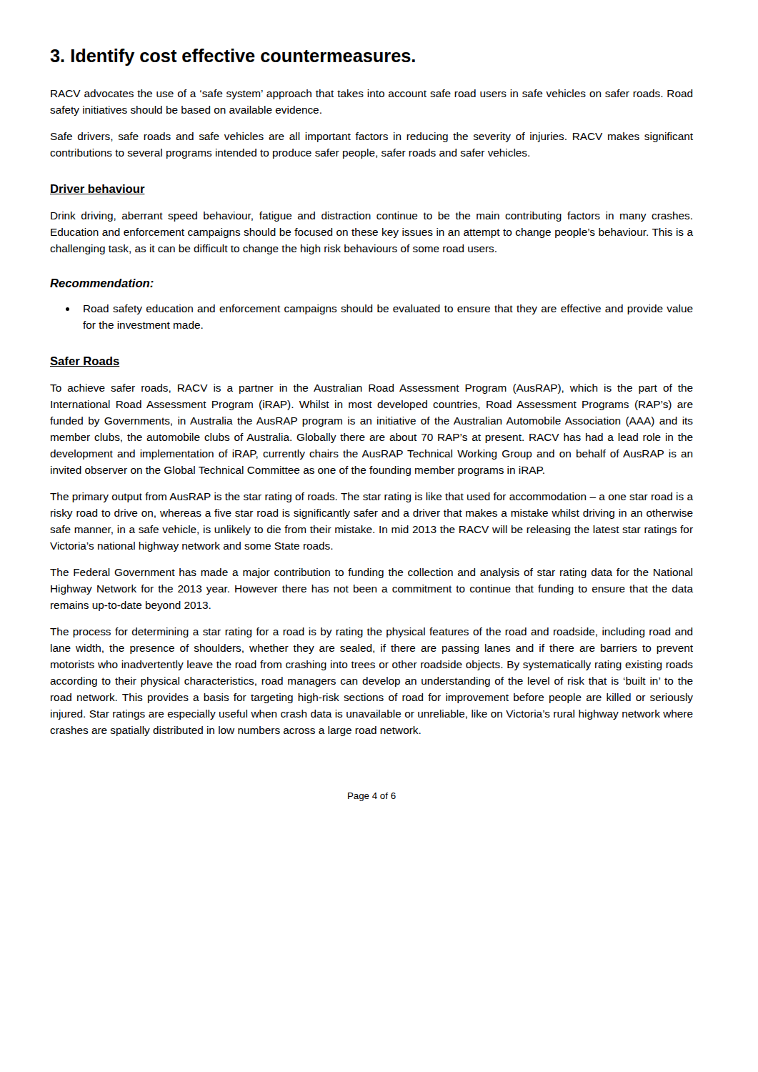3. Identify cost effective countermeasures.
RACV advocates the use of a ‘safe system’ approach that takes into account safe road users in safe vehicles on safer roads. Road safety initiatives should be based on available evidence.
Safe drivers, safe roads and safe vehicles are all important factors in reducing the severity of injuries. RACV makes significant contributions to several programs intended to produce safer people, safer roads and safer vehicles.
Driver behaviour
Drink driving, aberrant speed behaviour, fatigue and distraction continue to be the main contributing factors in many crashes. Education and enforcement campaigns should be focused on these key issues in an attempt to change people’s behaviour. This is a challenging task, as it can be difficult to change the high risk behaviours of some road users.
Recommendation:
Road safety education and enforcement campaigns should be evaluated to ensure that they are effective and provide value for the investment made.
Safer Roads
To achieve safer roads, RACV is a partner in the Australian Road Assessment Program (AusRAP), which is the part of the International Road Assessment Program (iRAP). Whilst in most developed countries, Road Assessment Programs (RAP’s) are funded by Governments, in Australia the AusRAP program is an initiative of the Australian Automobile Association (AAA) and its member clubs, the automobile clubs of Australia. Globally there are about 70 RAP’s at present. RACV has had a lead role in the development and implementation of iRAP, currently chairs the AusRAP Technical Working Group and on behalf of AusRAP is an invited observer on the Global Technical Committee as one of the founding member programs in iRAP.
The primary output from AusRAP is the star rating of roads. The star rating is like that used for accommodation – a one star road is a risky road to drive on, whereas a five star road is significantly safer and a driver that makes a mistake whilst driving in an otherwise safe manner, in a safe vehicle, is unlikely to die from their mistake. In mid 2013 the RACV will be releasing the latest star ratings for Victoria’s national highway network and some State roads.
The Federal Government has made a major contribution to funding the collection and analysis of star rating data for the National Highway Network for the 2013 year. However there has not been a commitment to continue that funding to ensure that the data remains up-to-date beyond 2013.
The process for determining a star rating for a road is by rating the physical features of the road and roadside, including road and lane width, the presence of shoulders, whether they are sealed, if there are passing lanes and if there are barriers to prevent motorists who inadvertently leave the road from crashing into trees or other roadside objects. By systematically rating existing roads according to their physical characteristics, road managers can develop an understanding of the level of risk that is ‘built in’ to the road network. This provides a basis for targeting high-risk sections of road for improvement before people are killed or seriously injured. Star ratings are especially useful when crash data is unavailable or unreliable, like on Victoria’s rural highway network where crashes are spatially distributed in low numbers across a large road network.
Page 4 of 6